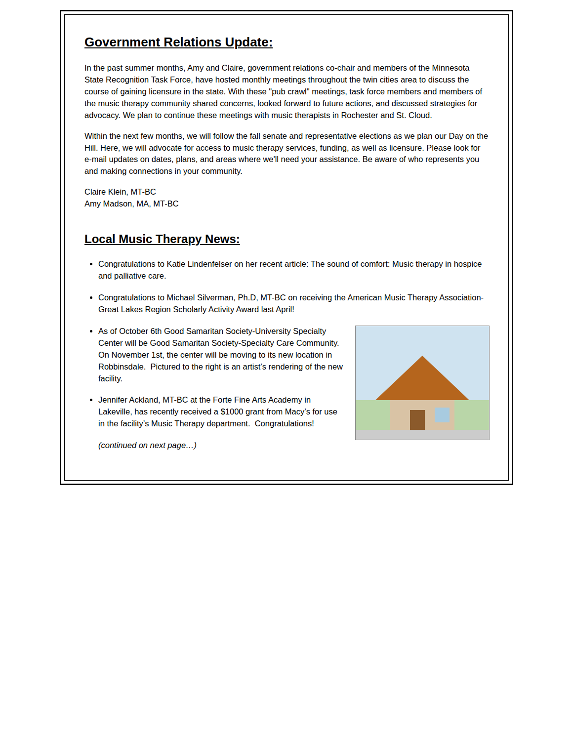Government Relations Update:
In the past summer months, Amy and Claire, government relations co-chair and members of the Minnesota State Recognition Task Force, have hosted monthly meetings throughout the twin cities area to discuss the course of gaining licensure in the state. With these "pub crawl" meetings, task force members and members of the music therapy community shared concerns, looked forward to future actions, and discussed strategies for advocacy. We plan to continue these meetings with music therapists in Rochester and St. Cloud.
Within the next few months, we will follow the fall senate and representative elections as we plan our Day on the Hill. Here, we will advocate for access to music therapy services, funding, as well as licensure. Please look for e-mail updates on dates, plans, and areas where we'll need your assistance. Be aware of who represents you and making connections in your community.
Claire Klein, MT-BC
Amy Madson, MA, MT-BC
Local Music Therapy News:
Congratulations to Katie Lindenfelser on her recent article: The sound of comfort: Music therapy in hospice and palliative care.
Congratulations to Michael Silverman, Ph.D, MT-BC on receiving the American Music Therapy Association-Great Lakes Region Scholarly Activity Award last April!
As of October 6th Good Samaritan Society-University Specialty Center will be Good Samaritan Society-Specialty Care Community. On November 1st, the center will be moving to its new location in Robbinsdale. Pictured to the right is an artist’s rendering of the new facility.
Jennifer Ackland, MT-BC at the Forte Fine Arts Academy in Lakeville, has recently received a $1000 grant from Macy’s for use in the facility’s Music Therapy department. Congratulations!
(continued on next page…)